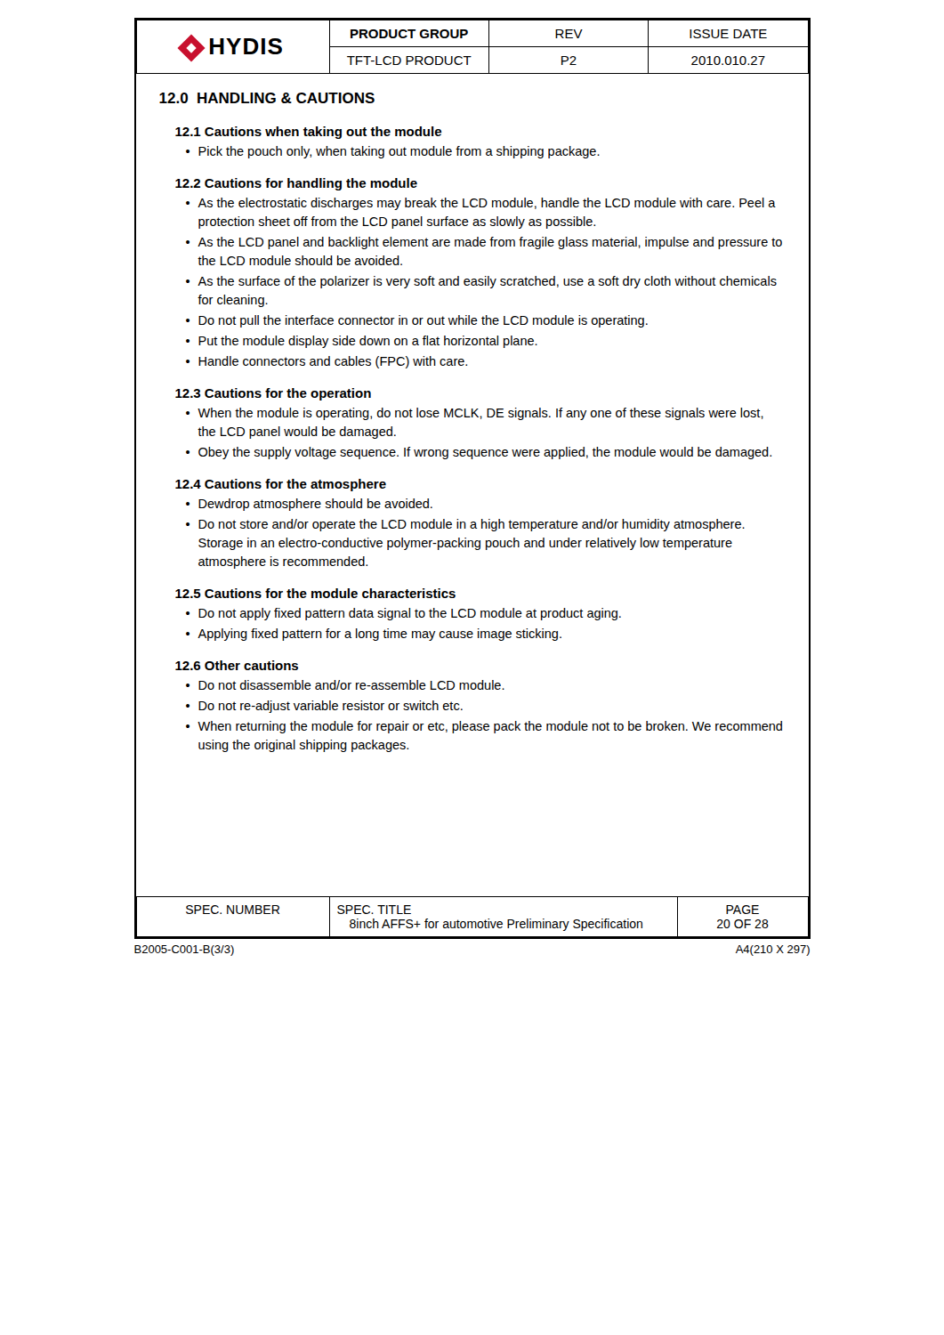| HYDIS | PRODUCT GROUP | REV | ISSUE DATE |
| TFT-LCD PRODUCT | P2 | 2010.010.27 |
12.0 HANDLING & CAUTIONS
12.1 Cautions when taking out the module
Pick the pouch only, when taking out module from a shipping package.
12.2 Cautions for handling the module
As the electrostatic discharges may break the LCD module, handle the LCD module with care. Peel a protection sheet off from the LCD panel surface as slowly as possible.
As the LCD panel and backlight element are made from fragile glass material, impulse and pressure to the LCD module should be avoided.
As the surface of the polarizer is very soft and easily scratched, use a soft dry cloth without chemicals for cleaning.
Do not pull the interface connector in or out while the LCD module is operating.
Put the module display side down on a flat horizontal plane.
Handle connectors and cables (FPC) with care.
12.3 Cautions for the operation
When the module is operating, do not lose MCLK, DE signals. If any one of these signals were lost, the LCD panel would be damaged.
Obey the supply voltage sequence. If wrong sequence were applied, the module would be damaged.
12.4 Cautions for the atmosphere
Dewdrop atmosphere should be avoided.
Do not store and/or operate the LCD module in a high temperature and/or humidity atmosphere. Storage in an electro-conductive polymer-packing pouch and under relatively low temperature atmosphere is recommended.
12.5 Cautions for the module characteristics
Do not apply fixed pattern data signal to the LCD module at product aging.
Applying fixed pattern for a long time may cause image sticking.
12.6 Other cautions
Do not disassemble and/or re-assemble LCD module.
Do not re-adjust variable resistor or switch etc.
When returning the module for repair or etc, please pack the module not to be broken. We recommend using the original shipping packages.
| SPEC. NUMBER | SPEC. TITLE 8inch AFFS+ for automotive Preliminary Specification | PAGE 20 OF 28 |
B2005-C001-B(3/3) A4(210 X 297)